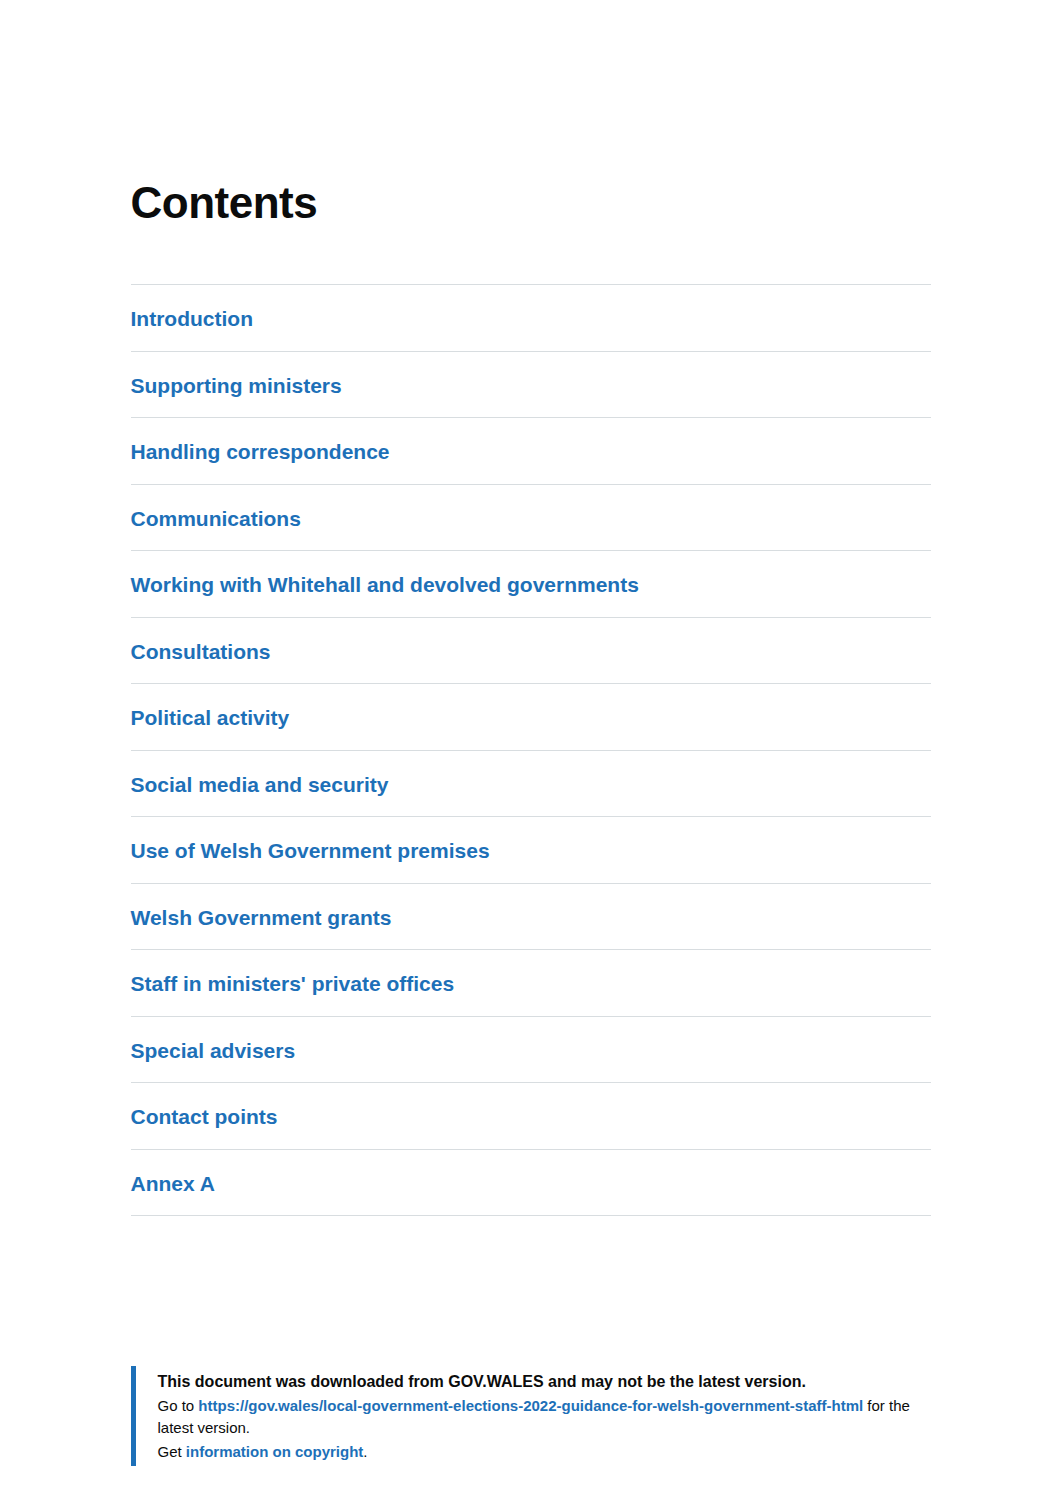Contents
Introduction
Supporting ministers
Handling correspondence
Communications
Working with Whitehall and devolved governments
Consultations
Political activity
Social media and security
Use of Welsh Government premises
Welsh Government grants
Staff in ministers' private offices
Special advisers
Contact points
Annex A
This document was downloaded from GOV.WALES and may not be the latest version.
Go to https://gov.wales/local-government-elections-2022-guidance-for-welsh-government-staff-html for the latest version.
Get information on copyright.